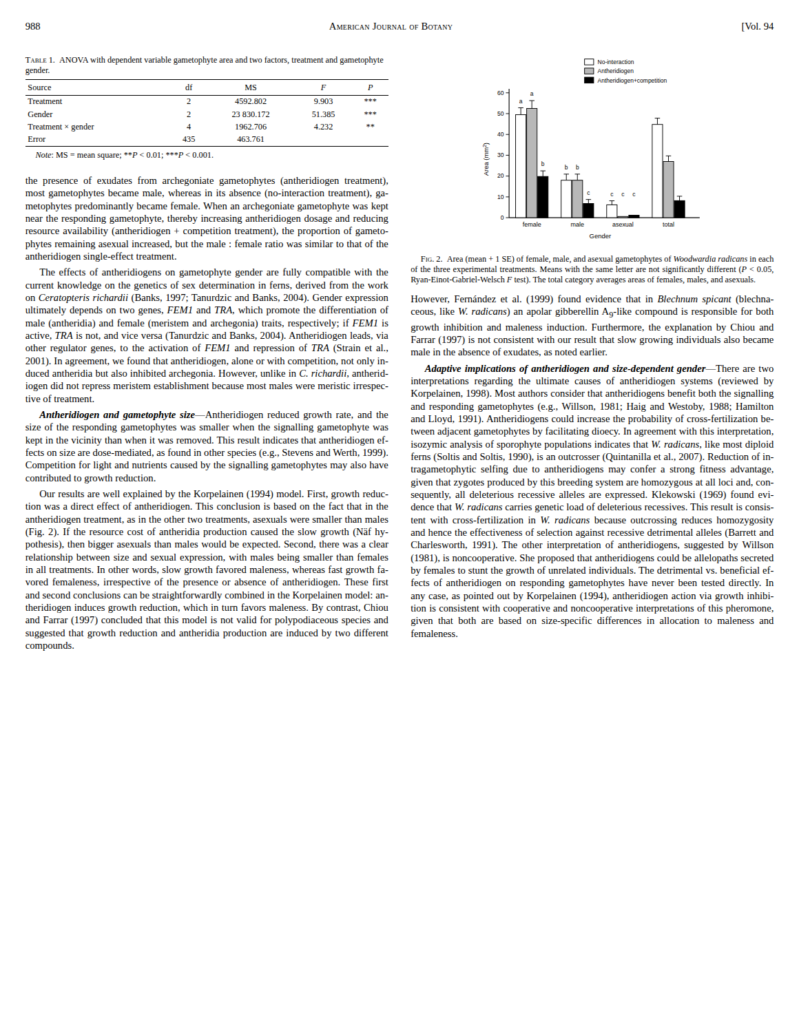988
American Journal of Botany
[Vol. 94
Table 1. ANOVA with dependent variable gametophyte area and two factors, treatment and gametophyte gender.
| Source | df | MS | F | P |
| --- | --- | --- | --- | --- |
| Treatment | 2 | 4592.802 | 9.903 | *** |
| Gender | 2 | 23 830.172 | 51.385 | *** |
| Treatment × gender | 4 | 1962.706 | 4.232 | ** |
| Error | 435 | 463.761 | | |
Note: MS = mean square; **P < 0.01; ***P < 0.001.
the presence of exudates from archegoniate gametophytes (antheridiogen treatment), most gametophytes became male, whereas in its absence (no-interaction treatment), gametophytes predominantly became female. When an archegoniate gametophyte was kept near the responding gametophyte, thereby increasing antheridiogen dosage and reducing resource availability (antheridiogen + competition treatment), the proportion of gametophytes remaining asexual increased, but the male : female ratio was similar to that of the antheridiogen single-effect treatment.
The effects of antheridiogens on gametophyte gender are fully compatible with the current knowledge on the genetics of sex determination in ferns, derived from the work on Ceratopteris richardii (Banks, 1997; Tanurdzic and Banks, 2004). Gender expression ultimately depends on two genes, FEM1 and TRA, which promote the differentiation of male (antheridia) and female (meristem and archegonia) traits, respectively; if FEM1 is active, TRA is not, and vice versa (Tanurdzic and Banks, 2004). Antheridiogen leads, via other regulator genes, to the activation of FEM1 and repression of TRA (Strain et al., 2001). In agreement, we found that antheridiogen, alone or with competition, not only induced antheridia but also inhibited archegonia. However, unlike in C. richardii, antheridiogen did not repress meristem establishment because most males were meristic irrespective of treatment.
Antheridiogen and gametophyte size—Antheridiogen reduced growth rate, and the size of the responding gametophytes was smaller when the signalling gametophyte was kept in the vicinity than when it was removed. This result indicates that antheridiogen effects on size are dose-mediated, as found in other species (e.g., Stevens and Werth, 1999). Competition for light and nutrients caused by the signalling gametophytes may also have contributed to growth reduction.
Our results are well explained by the Korpelainen (1994) model. First, growth reduction was a direct effect of antheridiogen. This conclusion is based on the fact that in the antheridiogen treatment, as in the other two treatments, asexuals were smaller than males (Fig. 2). If the resource cost of antheridia production caused the slow growth (Näf hypothesis), then bigger asexuals than males would be expected. Second, there was a clear relationship between size and sexual expression, with males being smaller than females in all treatments. In other words, slow growth favored maleness, whereas fast growth favored femaleness, irrespective of the presence or absence of antheridiogen. These first and second conclusions can be straightforwardly combined in the Korpelainen model: antheridiogen induces growth reduction, which in turn favors maleness. By contrast, Chiou and Farrar (1997) concluded that this model is not valid for polypodiaceous species and suggested that growth reduction and antheridia production are induced by two different compounds.
No-interaction Antheridiogen Antheridiogen+competition 0 10 20 30 40 50 60 Area (mm2) a a b b b c c c c female male asexual total Gender
Fig. 2. Area (mean + 1 SE) of female, male, and asexual gametophytes of Woodwardia radicans in each of the three experimental treatments. Means with the same letter are not significantly different (P < 0.05, Ryan-Einot-Gabriel-Welsch F test). The total category averages areas of females, males, and asexuals.
However, Fernández et al. (1999) found evidence that in Blechnum spicant (blechnaceous, like W. radicans) an apolar gibberellin A9-like compound is responsible for both growth inhibition and maleness induction. Furthermore, the explanation by Chiou and Farrar (1997) is not consistent with our result that slow growing individuals also became male in the absence of exudates, as noted earlier.
Adaptive implications of antheridiogen and size-dependent gender—There are two interpretations regarding the ultimate causes of antheridiogen systems (reviewed by Korpelainen, 1998). Most authors consider that antheridiogens benefit both the signalling and responding gametophytes (e.g., Willson, 1981; Haig and Westoby, 1988; Hamilton and Lloyd, 1991). Antheridiogens could increase the probability of cross-fertilization between adjacent gametophytes by facilitating dioecy. In agreement with this interpretation, isozymic analysis of sporophyte populations indicates that W. radicans, like most diploid ferns (Soltis and Soltis, 1990), is an outcrosser (Quintanilla et al., 2007). Reduction of intragametophytic selfing due to antheridiogens may confer a strong fitness advantage, given that zygotes produced by this breeding system are homozygous at all loci and, consequently, all deleterious recessive alleles are expressed. Klekowski (1969) found evidence that W. radicans carries genetic load of deleterious recessives. This result is consistent with cross-fertilization in W. radicans because outcrossing reduces homozygosity and hence the effectiveness of selection against recessive detrimental alleles (Barrett and Charlesworth, 1991). The other interpretation of antheridiogens, suggested by Willson (1981), is noncooperative. She proposed that antheridiogens could be allelopaths secreted by females to stunt the growth of unrelated individuals. The detrimental vs. beneficial effects of antheridiogen on responding gametophytes have never been tested directly. In any case, as pointed out by Korpelainen (1994), antheridiogen action via growth inhibition is consistent with cooperative and noncooperative interpretations of this pheromone, given that both are based on size-specific differences in allocation to maleness and femaleness.